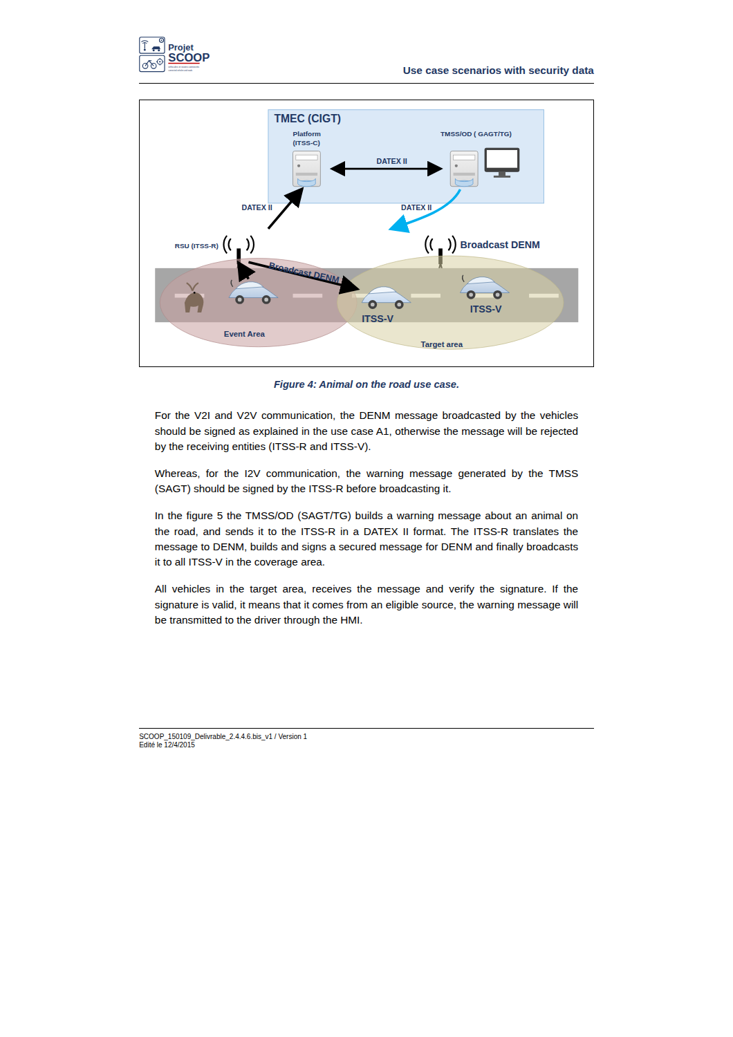Projet SCOOP véhicules et routes connectés connected vehicles and roads
Use case scenarios with security data
TMEC (CIGT) Platform (ITSS-C) TMSS/OD ( GAGT/TG) DATEX II DATEX II DATEX II RSU (ITSS-R) Broadcast DENM Event Area Target area Broadcast DENM ITSS-V ITSS-V
Figure 4: Animal on the road use case.
For the V2I and V2V communication, the DENM message broadcasted by the vehicles should be signed as explained in the use case A1, otherwise the message will be rejected by the receiving entities (ITSS-R and ITSS-V).
Whereas, for the I2V communication, the warning message generated by the TMSS (SAGT) should be signed by the ITSS-R before broadcasting it.
In the figure 5 the TMSS/OD (SAGT/TG) builds a warning message about an animal on the road, and sends it to the ITSS-R in a DATEX II format. The ITSS-R translates the message to DENM, builds and signs a secured message for DENM and finally broadcasts it to all ITSS-V in the coverage area.
All vehicles in the target area, receives the message and verify the signature. If the signature is valid, it means that it comes from an eligible source, the warning message will be transmitted to the driver through the HMI.
SCOOP_150109_Delivrable_2.4.4.6.bis_v1 / Version 1
Edité le 12/4/2015